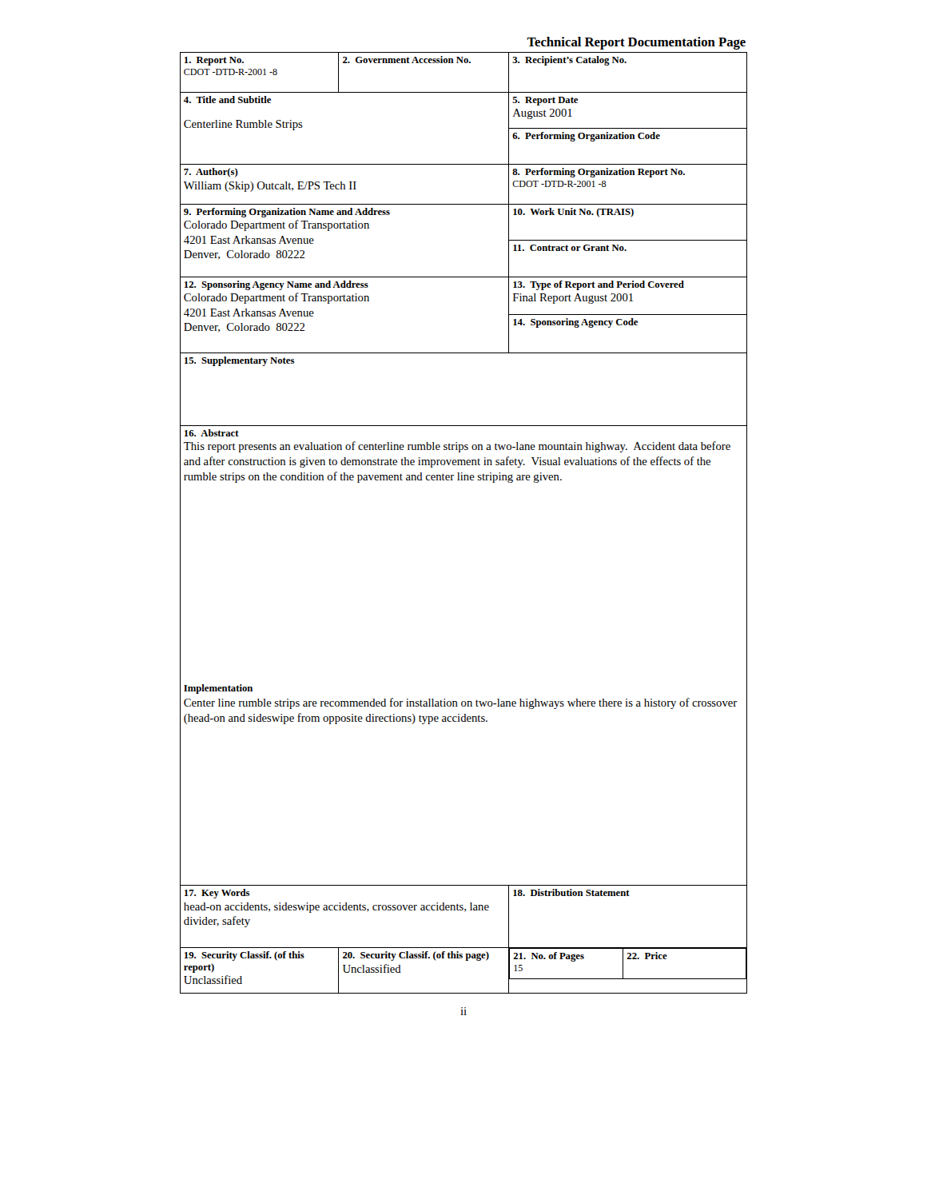Technical Report Documentation Page
| 1. Report No. CDOT -DTD-R-2001 -8 | 2. Government Accession No. | 3. Recipient’s Catalog No. |
| 4. Title and Subtitle Centerline Rumble Strips | 5. Report Date August 2001 |
| 6. Performing Organization Code |
| 7. Author(s) William (Skip) Outcalt, E/PS Tech II | 8. Performing Organization Report No. CDOT -DTD-R-2001 -8 |
| 9. Performing Organization Name and Addres s Colorado Department of Transportation 4201 East Arkansas Avenue Denver, Colorado 80222 | 10. Work Unit No. (TRAIS) |
| 11. Contract or Grant No. |
| 12. Sponsoring Agency Name and Address Colorado Department of Transportation 4201 East Arkansas Avenue Denver, Co lorado 80222 | 13. Type of Report and Period Covered Final Report August 2001 |
| 14. Sponsoring Agency Code |
| 15. Supplementary Notes |
| 16. Abstract This report presents an evaluation of centerline rumble strips on a two-lane mountain highway. Accident data before and after construction is given to demonstrate the improvement in safety. Visual evaluations of the effects of the rumble strips on the condition of the pavement and center line striping are given. Implementation Center line rumble strips are recommended for installation on two-lane highways where there is a history of crossover (head-on and sideswipe from opposite directions) type accidents. |
| 17. Key Words head-on accidents, sideswipe accidents, crossover accidents, lane divider, safety | 18. Distribution Statement |
| 19. Security Classif. (of this report) Unclassified | 20. Security Classif. (of this page) Unclassified | / 21. No. of Pages 15 / 22. Price / |
ii